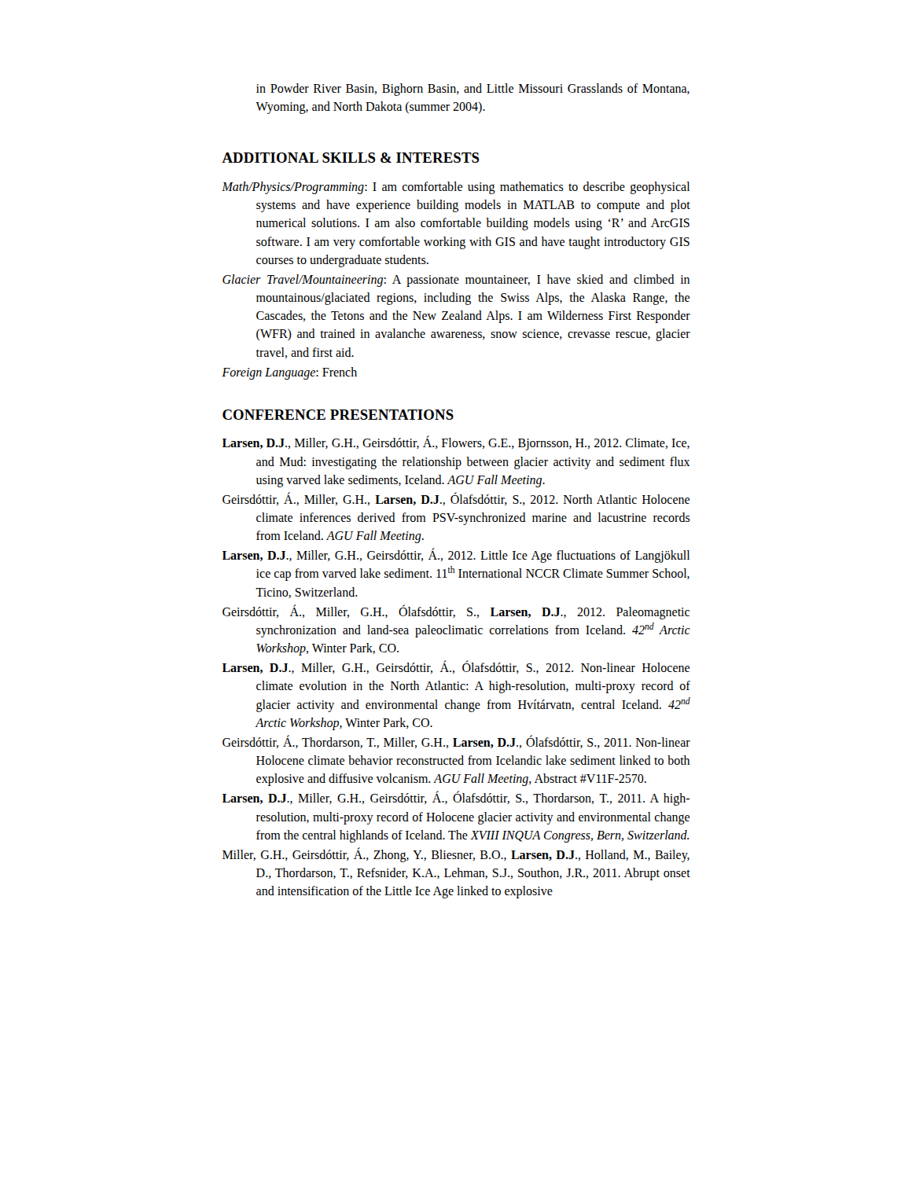in Powder River Basin, Bighorn Basin, and Little Missouri Grasslands of Montana, Wyoming, and North Dakota (summer 2004).
ADDITIONAL SKILLS & INTERESTS
Math/Physics/Programming: I am comfortable using mathematics to describe geophysical systems and have experience building models in MATLAB to compute and plot numerical solutions. I am also comfortable building models using ‘R’ and ArcGIS software. I am very comfortable working with GIS and have taught introductory GIS courses to undergraduate students.
Glacier Travel/Mountaineering: A passionate mountaineer, I have skied and climbed in mountainous/glaciated regions, including the Swiss Alps, the Alaska Range, the Cascades, the Tetons and the New Zealand Alps. I am Wilderness First Responder (WFR) and trained in avalanche awareness, snow science, crevasse rescue, glacier travel, and first aid.
Foreign Language: French
CONFERENCE PRESENTATIONS
Larsen, D.J., Miller, G.H., Geirsdóttir, Á., Flowers, G.E., Bjornsson, H., 2012. Climate, Ice, and Mud: investigating the relationship between glacier activity and sediment flux using varved lake sediments, Iceland. AGU Fall Meeting.
Geirsdóttir, Á., Miller, G.H., Larsen, D.J., Ólafsdóttir, S., 2012. North Atlantic Holocene climate inferences derived from PSV-synchronized marine and lacustrine records from Iceland. AGU Fall Meeting.
Larsen, D.J., Miller, G.H., Geirsdóttir, Á., 2012. Little Ice Age fluctuations of Langjökull ice cap from varved lake sediment. 11th International NCCR Climate Summer School, Ticino, Switzerland.
Geirsdóttir, Á., Miller, G.H., Ólafsdóttir, S., Larsen, D.J., 2012. Paleomagnetic synchronization and land-sea paleoclimatic correlations from Iceland. 42nd Arctic Workshop, Winter Park, CO.
Larsen, D.J., Miller, G.H., Geirsdóttir, Á., Ólafsdóttir, S., 2012. Non-linear Holocene climate evolution in the North Atlantic: A high-resolution, multi-proxy record of glacier activity and environmental change from Hvítárvatn, central Iceland. 42nd Arctic Workshop, Winter Park, CO.
Geirsdóttir, Á., Thordarson, T., Miller, G.H., Larsen, D.J., Ólafsdóttir, S., 2011. Non-linear Holocene climate behavior reconstructed from Icelandic lake sediment linked to both explosive and diffusive volcanism. AGU Fall Meeting, Abstract #V11F-2570.
Larsen, D.J., Miller, G.H., Geirsdóttir, Á., Ólafsdóttir, S., Thordarson, T., 2011. A high-resolution, multi-proxy record of Holocene glacier activity and environmental change from the central highlands of Iceland. The XVIII INQUA Congress, Bern, Switzerland.
Miller, G.H., Geirsdóttir, Á., Zhong, Y., Bliesner, B.O., Larsen, D.J., Holland, M., Bailey, D., Thordarson, T., Refsnider, K.A., Lehman, S.J., Southon, J.R., 2011. Abrupt onset and intensification of the Little Ice Age linked to explosive